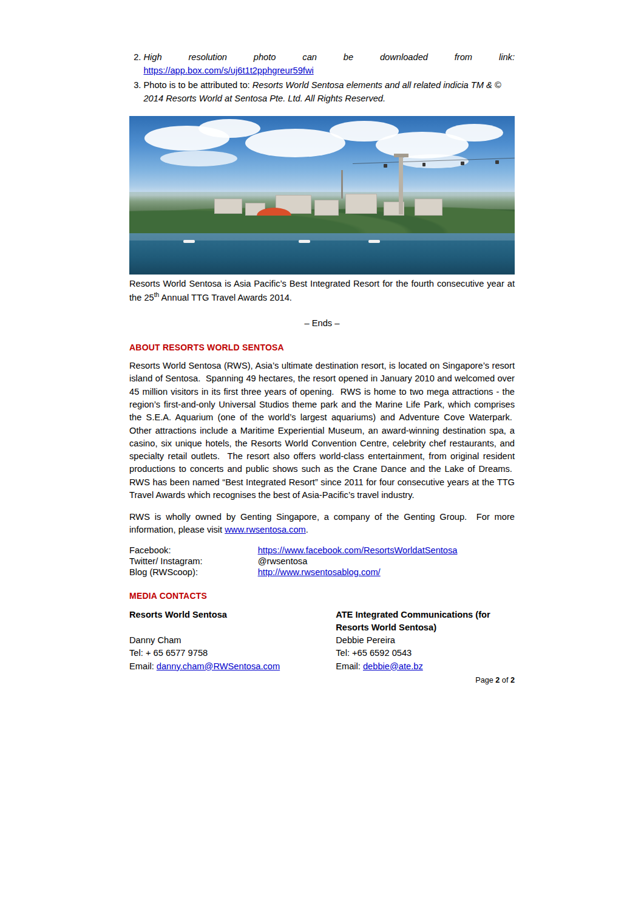High resolution photo can be downloaded from link:
https://app.box.com/s/uj6t1t2pphgreur59fwi
Photo is to be attributed to: Resorts World Sentosa elements and all related indicia TM & © 2014 Resorts World at Sentosa Pte. Ltd. All Rights Reserved.
Resorts World Sentosa is Asia Pacific’s Best Integrated Resort for the fourth consecutive year at the 25th Annual TTG Travel Awards 2014.
– Ends –
ABOUT RESORTS WORLD SENTOSA
Resorts World Sentosa (RWS), Asia’s ultimate destination resort, is located on Singapore’s resort island of Sentosa. Spanning 49 hectares, the resort opened in January 2010 and welcomed over 45 million visitors in its first three years of opening. RWS is home to two mega attractions - the region’s first-and-only Universal Studios theme park and the Marine Life Park, which comprises the S.E.A. Aquarium (one of the world’s largest aquariums) and Adventure Cove Waterpark. Other attractions include a Maritime Experiential Museum, an award-winning destination spa, a casino, six unique hotels, the Resorts World Convention Centre, celebrity chef restaurants, and specialty retail outlets. The resort also offers world-class entertainment, from original resident productions to concerts and public shows such as the Crane Dance and the Lake of Dreams. RWS has been named “Best Integrated Resort” since 2011 for four consecutive years at the TTG Travel Awards which recognises the best of Asia-Pacific’s travel industry.
RWS is wholly owned by Genting Singapore, a company of the Genting Group. For more information, please visit www.rwsentosa.com.
| Facebook: | https://www.facebook.com/ResortsWorldatSentosa |
| Twitter/ Instagram: | @rwsentosa |
| Blog (RWScoop): | http://www.rwsentosablog.com/ |
MEDIA CONTACTS
| Resorts World Sentosa | ATE Integrated Communications (for Resorts World Sentosa) |
| Danny Cham | Debbie Pereira |
| Tel: + 65 6577 9758 | Tel: +65 6592 0543 |
| Email: danny.cham@RWSentosa.com | Email: debbie@ate.bz |
Page 2 of 2